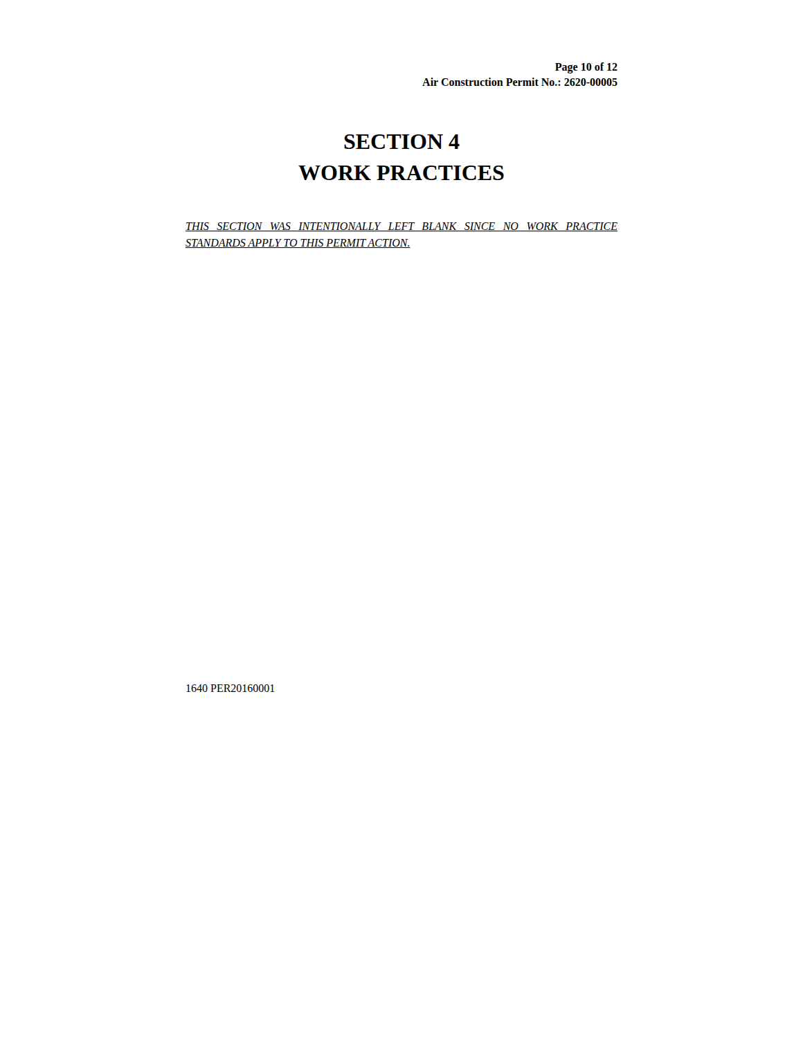Page 10 of 12
Air Construction Permit No.: 2620-00005
SECTION 4 WORK PRACTICES
THIS SECTION WAS INTENTIONALLY LEFT BLANK SINCE NO WORK PRACTICE STANDARDS APPLY TO THIS PERMIT ACTION.
1640 PER20160001